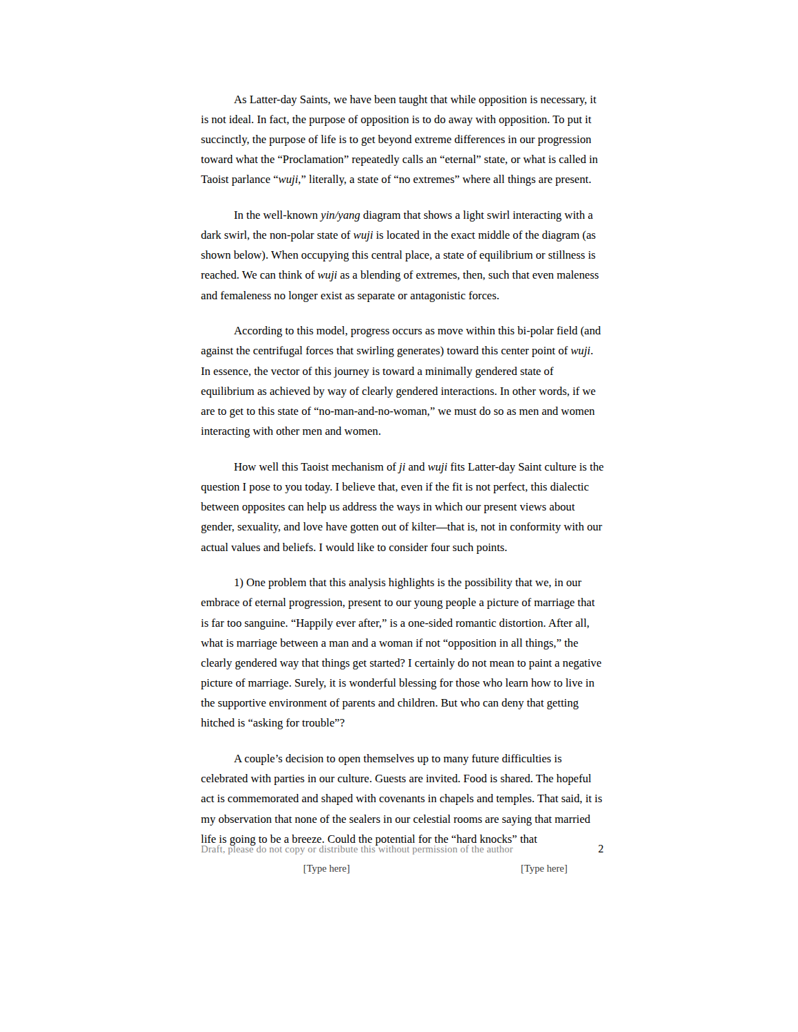As Latter-day Saints, we have been taught that while opposition is necessary, it is not ideal. In fact, the purpose of opposition is to do away with opposition. To put it succinctly, the purpose of life is to get beyond extreme differences in our progression toward what the “Proclamation” repeatedly calls an “eternal” state, or what is called in Taoist parlance “wuji,” literally, a state of “no extremes” where all things are present.
In the well-known yin/yang diagram that shows a light swirl interacting with a dark swirl, the non-polar state of wuji is located in the exact middle of the diagram (as shown below). When occupying this central place, a state of equilibrium or stillness is reached. We can think of wuji as a blending of extremes, then, such that even maleness and femaleness no longer exist as separate or antagonistic forces.
According to this model, progress occurs as move within this bi-polar field (and against the centrifugal forces that swirling generates) toward this center point of wuji. In essence, the vector of this journey is toward a minimally gendered state of equilibrium as achieved by way of clearly gendered interactions. In other words, if we are to get to this state of “no-man-and-no-woman,” we must do so as men and women interacting with other men and women.
How well this Taoist mechanism of ji and wuji fits Latter-day Saint culture is the question I pose to you today. I believe that, even if the fit is not perfect, this dialectic between opposites can help us address the ways in which our present views about gender, sexuality, and love have gotten out of kilter—that is, not in conformity with our actual values and beliefs. I would like to consider four such points.
1) One problem that this analysis highlights is the possibility that we, in our embrace of eternal progression, present to our young people a picture of marriage that is far too sanguine. “Happily ever after,” is a one-sided romantic distortion. After all, what is marriage between a man and a woman if not “opposition in all things,” the clearly gendered way that things get started? I certainly do not mean to paint a negative picture of marriage. Surely, it is wonderful blessing for those who learn how to live in the supportive environment of parents and children. But who can deny that getting hitched is “asking for trouble”?
A couple’s decision to open themselves up to many future difficulties is celebrated with parties in our culture. Guests are invited. Food is shared. The hopeful act is commemorated and shaped with covenants in chapels and temples. That said, it is my observation that none of the sealers in our celestial rooms are saying that married life is going to be a breeze. Could the potential for the “hard knocks” that
Draft, please do not copy or distribute this without permission of the author 2
[Type here] [Type here]